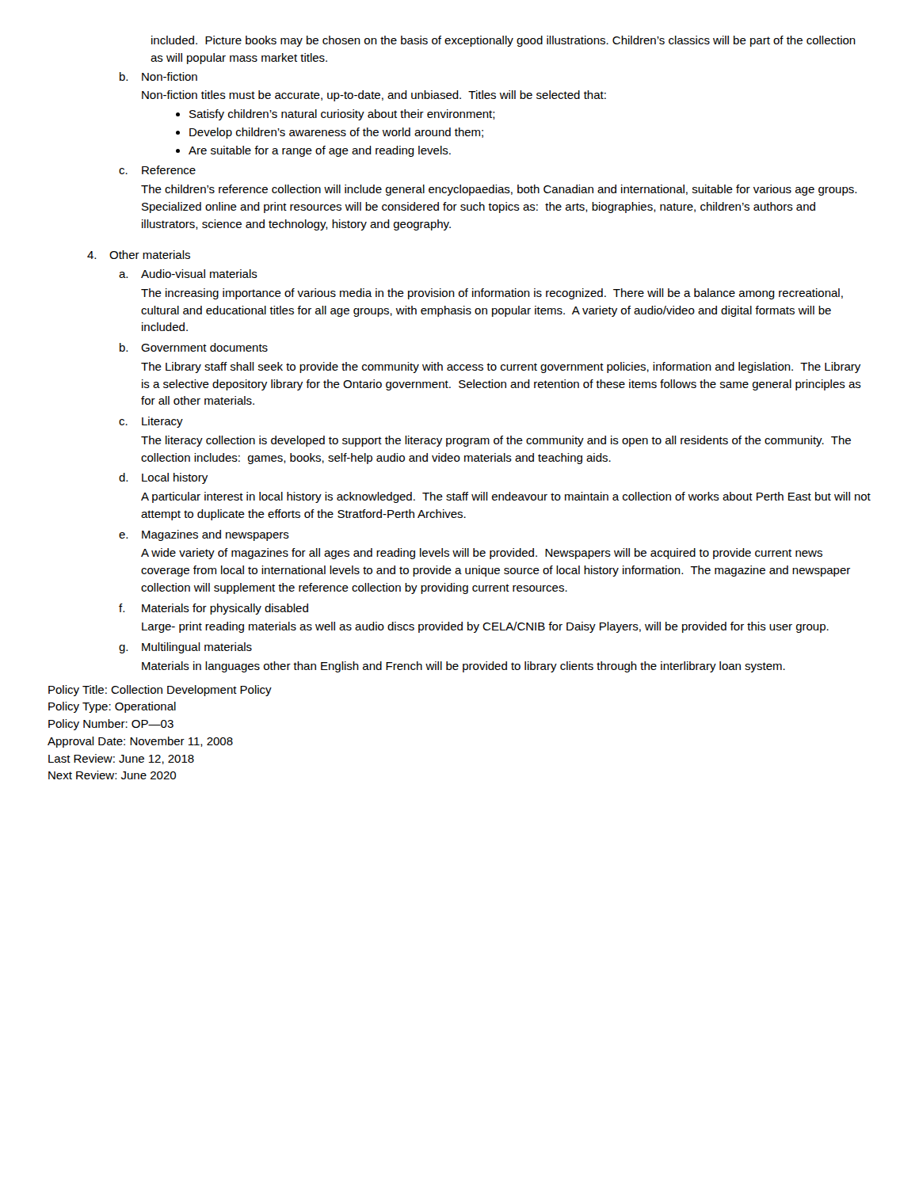included. Picture books may be chosen on the basis of exceptionally good illustrations. Children’s classics will be part of the collection as will popular mass market titles.
b.
Non-fiction
Non-fiction titles must be accurate, up-to-date, and unbiased. Titles will be selected that:
Satisfy children’s natural curiosity about their environment;
Develop children’s awareness of the world around them;
Are suitable for a range of age and reading levels.
c.
Reference
The children’s reference collection will include general encyclopaedias, both Canadian and international, suitable for various age groups. Specialized online and print resources will be considered for such topics as: the arts, biographies, nature, children’s authors and illustrators, science and technology, history and geography.
4.
Other materials
a.
Audio-visual materials
The increasing importance of various media in the provision of information is recognized. There will be a balance among recreational, cultural and educational titles for all age groups, with emphasis on popular items. A variety of audio/video and digital formats will be included.
b.
Government documents
The Library staff shall seek to provide the community with access to current government policies, information and legislation. The Library is a selective depository library for the Ontario government. Selection and retention of these items follows the same general principles as for all other materials.
c.
Literacy
The literacy collection is developed to support the literacy program of the community and is open to all residents of the community. The collection includes: games, books, self-help audio and video materials and teaching aids.
d.
Local history
A particular interest in local history is acknowledged. The staff will endeavour to maintain a collection of works about Perth East but will not attempt to duplicate the efforts of the Stratford-Perth Archives.
e.
Magazines and newspapers
A wide variety of magazines for all ages and reading levels will be provided. Newspapers will be acquired to provide current news coverage from local to international levels to and to provide a unique source of local history information. The magazine and newspaper collection will supplement the reference collection by providing current resources.
f.
Materials for physically disabled
Large- print reading materials as well as audio discs provided by CELA/CNIB for Daisy Players, will be provided for this user group.
g.
Multilingual materials
Materials in languages other than English and French will be provided to library clients through the interlibrary loan system.
Policy Title: Collection Development Policy
Policy Type: Operational
Policy Number: OP—03
Approval Date: November 11, 2008
Last Review: June 12, 2018
Next Review: June 2020